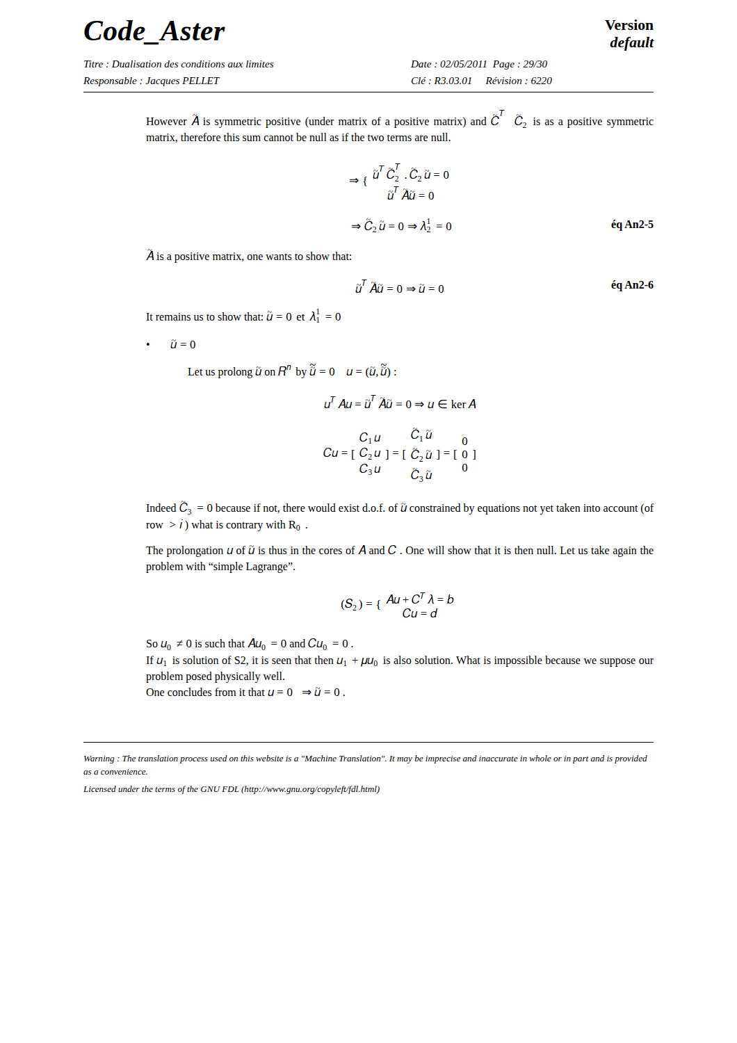Code_Aster
Version
default
| Titre : Dualisation des conditions aux limites | Date : 02/05/2011 Page : 29/30 |
| Responsable : Jacques PELLET | Clé : R3.03.01 Révision : 6220 |
However A~ is symmetric positive (under matrix of a positive matrix) and C~T C~2 is as a positive symmetric matrix, therefore this sum cannot be null as if the two terms are null.
⇒ { u~T C~2T . C~2 u~ =0 u~T A~ u~ =0
⇒ C~2 u~ =0 ⇒ λ21 =0 éq An2-5
A~ is a positive matrix, one wants to show that:
u~T A~ u~ =0 ⇒ u~ =0 éq An2-6
It remains us to show that: u~=0etλ11=0
• u~=0
Let us prolong u~ on Rn by u~~=0 u=(u~,u~~) :
uT Au = u~T A~ u~ =0 ⇒ u ∈ kerA
Cu = [ C1u C2u C3u ] = [ C~1u~ C~2u~ C~3u~ ] = [ 0 0 0 ]
Indeed C~3=0 because if not, there would exist d.o.f. of u~ constrained by equations not yet taken into account (of row >i ) what is contrary with R0 .
The prolongation u of u~ is thus in the cores of A and C . One will show that it is then null. Let us take again the problem with “simple Lagrange”.
(S2) = { Au + CT λ = b Cu = d
So u0≠0 is such that Au0=0 and Cu0=0 .
If u1 is solution of S2, it is seen that then u1+μu0 is also solution. What is impossible because we suppose our problem posed physically well.
One concludes from it that u=0 ⇒u~=0 .
Warning : The translation process used on this website is a "Machine Translation". It may be imprecise and inaccurate in whole or in part and is provided as a convenience.
Licensed under the terms of the GNU FDL (http://www.gnu.org/copyleft/fdl.html)